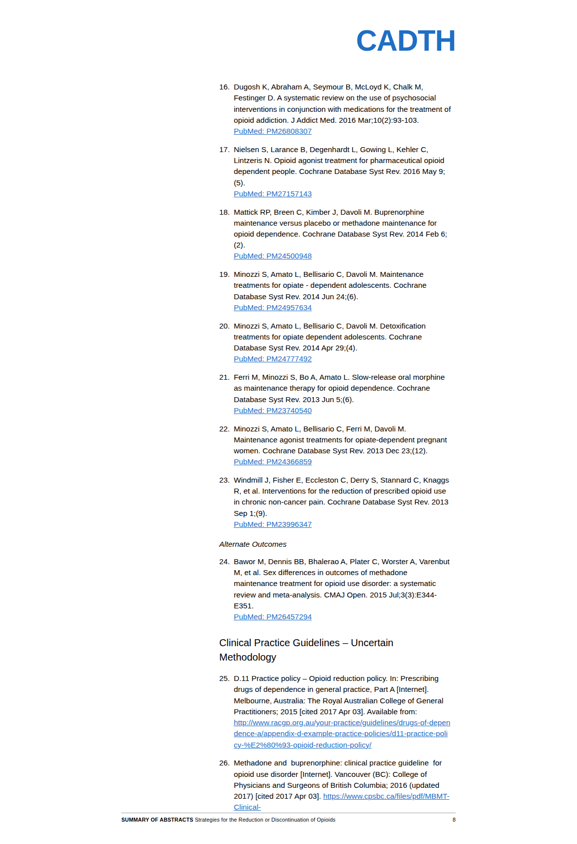CADTH
16. Dugosh K, Abraham A, Seymour B, McLoyd K, Chalk M, Festinger D. A systematic review on the use of psychosocial interventions in conjunction with medications for the treatment of opioid addiction. J Addict Med. 2016 Mar;10(2):93-103.
PubMed: PM26808307
17. Nielsen S, Larance B, Degenhardt L, Gowing L, Kehler C, Lintzeris N. Opioid agonist treatment for pharmaceutical opioid dependent people. Cochrane Database Syst Rev. 2016 May 9;(5).
PubMed: PM27157143
18. Mattick RP, Breen C, Kimber J, Davoli M. Buprenorphine maintenance versus placebo or methadone maintenance for opioid dependence. Cochrane Database Syst Rev. 2014 Feb 6;(2).
PubMed: PM24500948
19. Minozzi S, Amato L, Bellisario C, Davoli M. Maintenance treatments for opiate - dependent adolescents. Cochrane Database Syst Rev. 2014 Jun 24;(6).
PubMed: PM24957634
20. Minozzi S, Amato L, Bellisario C, Davoli M. Detoxification treatments for opiate dependent adolescents. Cochrane Database Syst Rev. 2014 Apr 29;(4).
PubMed: PM24777492
21. Ferri M, Minozzi S, Bo A, Amato L. Slow-release oral morphine as maintenance therapy for opioid dependence. Cochrane Database Syst Rev. 2013 Jun 5;(6).
PubMed: PM23740540
22. Minozzi S, Amato L, Bellisario C, Ferri M, Davoli M. Maintenance agonist treatments for opiate-dependent pregnant women. Cochrane Database Syst Rev. 2013 Dec 23;(12).
PubMed: PM24366859
23. Windmill J, Fisher E, Eccleston C, Derry S, Stannard C, Knaggs R, et al. Interventions for the reduction of prescribed opioid use in chronic non-cancer pain. Cochrane Database Syst Rev. 2013 Sep 1;(9).
PubMed: PM23996347
Alternate Outcomes
24. Bawor M, Dennis BB, Bhalerao A, Plater C, Worster A, Varenbut M, et al. Sex differences in outcomes of methadone maintenance treatment for opioid use disorder: a systematic review and meta-analysis. CMAJ Open. 2015 Jul;3(3):E344-E351.
PubMed: PM26457294
Clinical Practice Guidelines – Uncertain Methodology
25. D.11 Practice policy – Opioid reduction policy. In: Prescribing drugs of dependence in general practice, Part A [Internet]. Melbourne, Australia: The Royal Australian College of General Practitioners; 2015 [cited 2017 Apr 03]. Available from:
http://www.racgp.org.au/your-practice/guidelines/drugs-of-dependence-a/appendix-d-example-practice-policies/d11-practice-policy-%E2%80%93-opioid-reduction-policy/
26. Methadone and buprenorphine: clinical practice guideline for opioid use disorder [Internet]. Vancouver (BC): College of Physicians and Surgeons of British Columbia; 2016 (updated 2017) [cited 2017 Apr 03]. https://www.cpsbc.ca/files/pdf/MBMT-Clinical-
SUMMARY OF ABSTRACTS Strategies for the Reduction or Discontinuation of Opioids
8